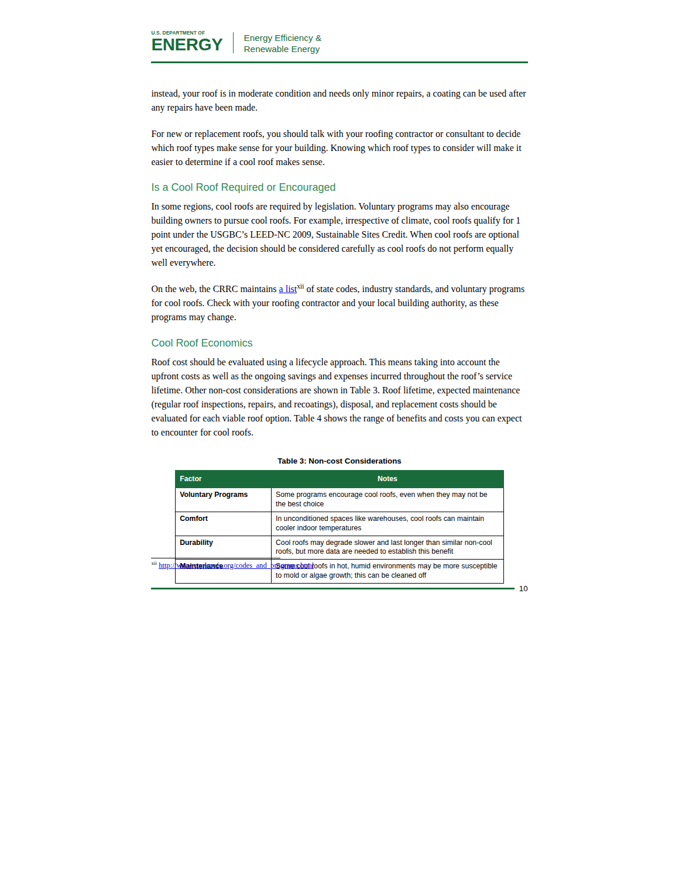U.S. DEPARTMENT OF ENERGY
Energy Efficiency &
Renewable Energy
instead, your roof is in moderate condition and needs only minor repairs, a coating can be used after any repairs have been made.
For new or replacement roofs, you should talk with your roofing contractor or consultant to decide which roof types make sense for your building. Knowing which roof types to consider will make it easier to determine if a cool roof makes sense.
Is a Cool Roof Required or Encouraged
In some regions, cool roofs are required by legislation. Voluntary programs may also encourage building owners to pursue cool roofs. For example, irrespective of climate, cool roofs qualify for 1 point under the USGBC’s LEED-NC 2009, Sustainable Sites Credit. When cool roofs are optional yet encouraged, the decision should be considered carefully as cool roofs do not perform equally well everywhere.
On the web, the CRRC maintains a listxii of state codes, industry standards, and voluntary programs for cool roofs. Check with your roofing contractor and your local building authority, as these programs may change.
Cool Roof Economics
Roof cost should be evaluated using a lifecycle approach. This means taking into account the upfront costs as well as the ongoing savings and expenses incurred throughout the roof’s service lifetime. Other non-cost considerations are shown in Table 3. Roof lifetime, expected maintenance (regular roof inspections, repairs, and recoatings), disposal, and replacement costs should be evaluated for each viable roof option. Table 4 shows the range of benefits and costs you can expect to encounter for cool roofs.
Table 3: Non-cost Considerations
| Factor | Notes |
| --- | --- |
| Voluntary Programs | Some programs encourage cool roofs, even when they may not be the best choice |
| Comfort | In unconditioned spaces like warehouses, cool roofs can maintain cooler indoor temperatures |
| Durability | Cool roofs may degrade slower and last longer than similar non-cool roofs, but more data are needed to establish this benefit |
| Maintenance | Some cool roofs in hot, humid environments may be more susceptible to mold or algae growth; this can be cleaned off |
xii http://www.coolroofs.org/codes_and_programs.html
10